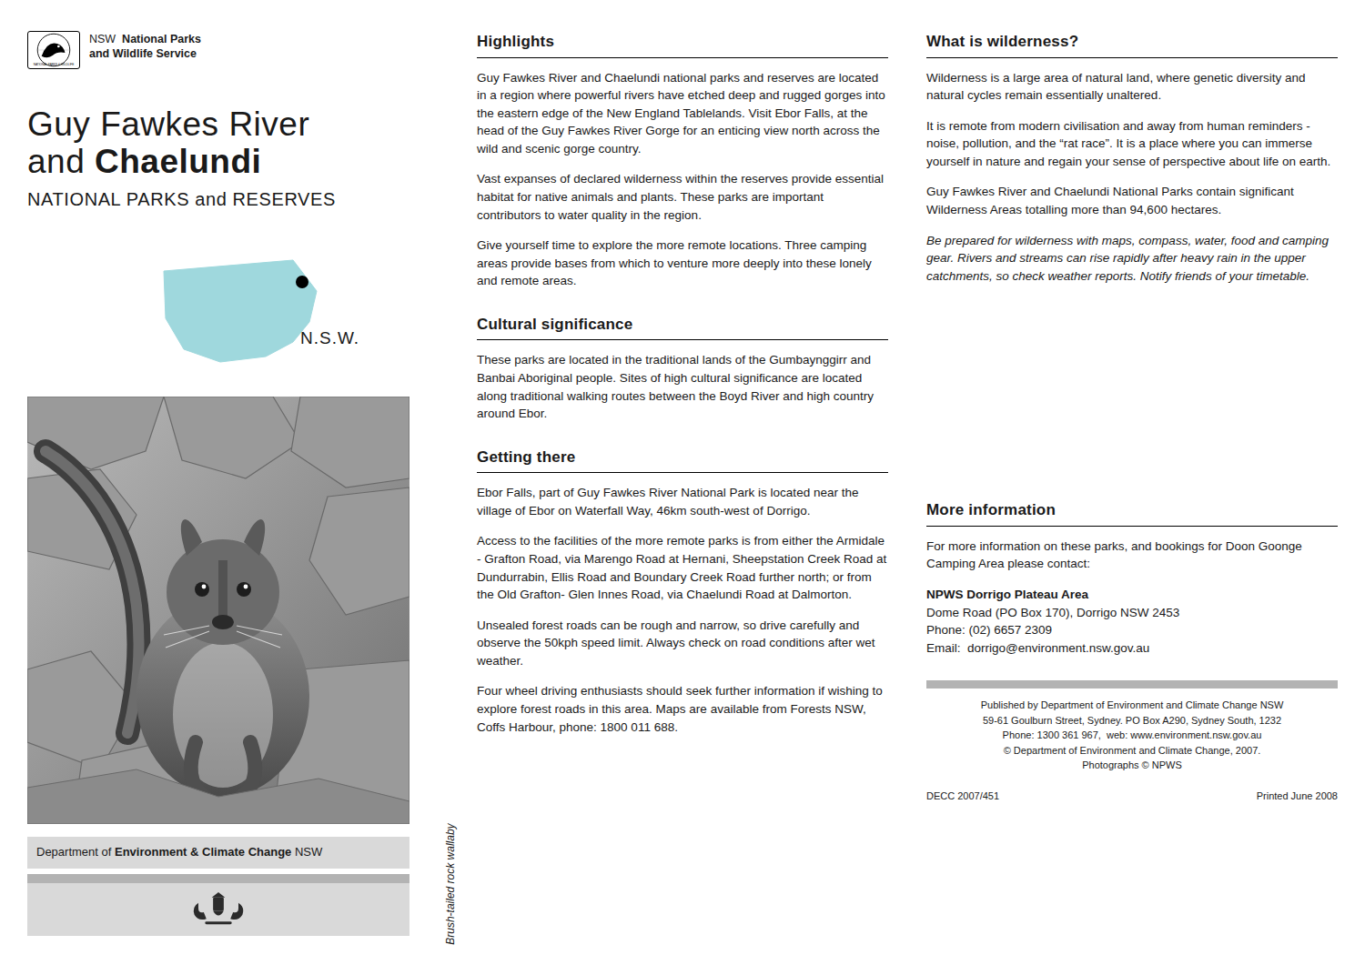NATIONAL PARKS & WILDLIFE
NSW National Parks
and Wildlife Service
Guy Fawkes River
and Chaelundi
NATIONAL PARKS and RESERVES
N.S.W.
Brush-tailed rock wallaby
Department of Environment & Climate Change NSW
Highlights
Guy Fawkes River and Chaelundi national parks and reserves are located in a region where powerful rivers have etched deep and rugged gorges into the eastern edge of the New England Tablelands. Visit Ebor Falls, at the head of the Guy Fawkes River Gorge for an enticing view north across the wild and scenic gorge country.
Vast expanses of declared wilderness within the reserves provide essential habitat for native animals and plants. These parks are important contributors to water quality in the region.
Give yourself time to explore the more remote locations. Three camping areas provide bases from which to venture more deeply into these lonely and remote areas.
Cultural significance
These parks are located in the traditional lands of the Gumbaynggirr and Banbai Aboriginal people. Sites of high cultural significance are located along traditional walking routes between the Boyd River and high country around Ebor.
Getting there
Ebor Falls, part of Guy Fawkes River National Park is located near the village of Ebor on Waterfall Way, 46km south-west of Dorrigo.
Access to the facilities of the more remote parks is from either the Armidale - Grafton Road, via Marengo Road at Hernani, Sheepstation Creek Road at Dundurrabin, Ellis Road and Boundary Creek Road further north; or from the Old Grafton- Glen Innes Road, via Chaelundi Road at Dalmorton.
Unsealed forest roads can be rough and narrow, so drive carefully and observe the 50kph speed limit. Always check on road conditions after wet weather.
Four wheel driving enthusiasts should seek further information if wishing to explore forest roads in this area. Maps are available from Forests NSW, Coffs Harbour, phone: 1800 011 688.
What is wilderness?
Wilderness is a large area of natural land, where genetic diversity and natural cycles remain essentially unaltered.
It is remote from modern civilisation and away from human reminders - noise, pollution, and the “rat race”. It is a place where you can immerse yourself in nature and regain your sense of perspective about life on earth.
Guy Fawkes River and Chaelundi National Parks contain significant Wilderness Areas totalling more than 94,600 hectares.
Be prepared for wilderness with maps, compass, water, food and camping gear. Rivers and streams can rise rapidly after heavy rain in the upper catchments, so check weather reports. Notify friends of your timetable.
More information
For more information on these parks, and bookings for Doon Goonge Camping Area please contact:
NPWS Dorrigo Plateau Area
Dome Road (PO Box 170), Dorrigo NSW 2453
Phone: (02) 6657 2309
Email: dorrigo@environment.nsw.gov.au
Published by Department of Environment and Climate Change NSW
59-61 Goulburn Street, Sydney. PO Box A290, Sydney South, 1232
Phone: 1300 361 967, web: www.environment.nsw.gov.au
© Department of Environment and Climate Change, 2007.
Photographs © NPWS
DECC 2007/451 Printed June 2008